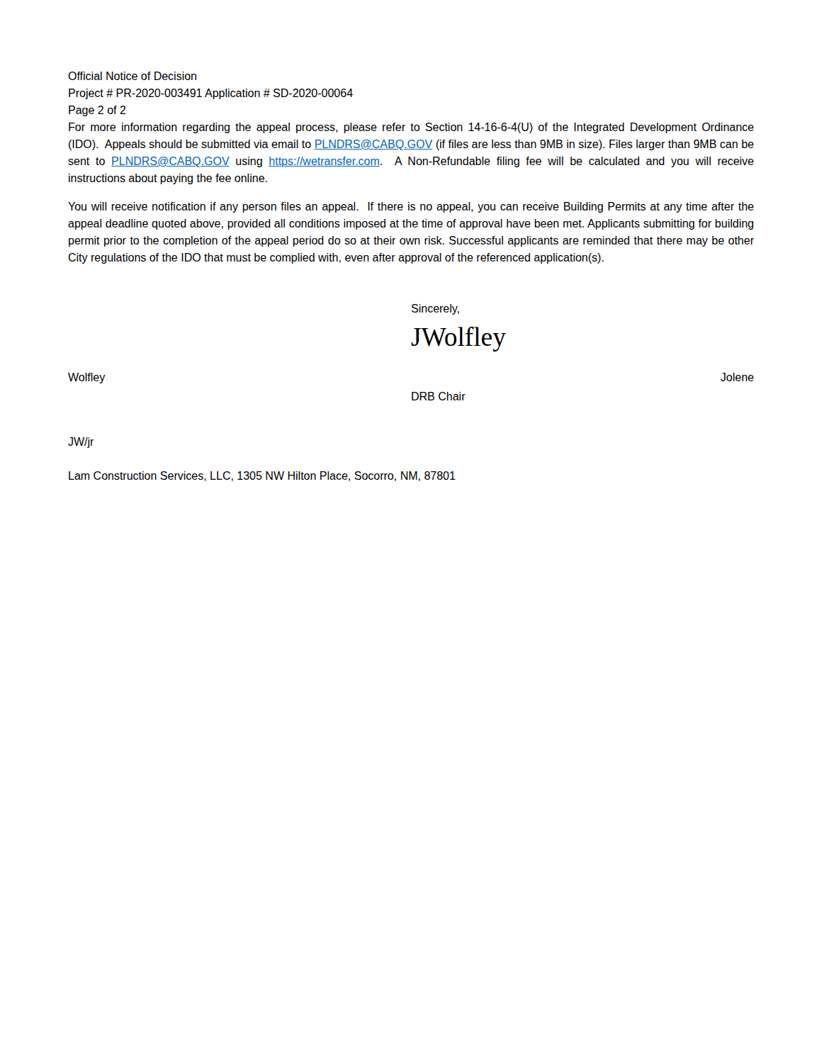Official Notice of Decision
Project # PR-2020-003491 Application # SD-2020-00064
Page 2 of 2
For more information regarding the appeal process, please refer to Section 14-16-6-4(U) of the Integrated Development Ordinance (IDO). Appeals should be submitted via email to PLNDRS@CABQ.GOV (if files are less than 9MB in size). Files larger than 9MB can be sent to PLNDRS@CABQ.GOV using https://wetransfer.com. A Non-Refundable filing fee will be calculated and you will receive instructions about paying the fee online.
You will receive notification if any person files an appeal. If there is no appeal, you can receive Building Permits at any time after the appeal deadline quoted above, provided all conditions imposed at the time of approval have been met. Applicants submitting for building permit prior to the completion of the appeal period do so at their own risk. Successful applicants are reminded that there may be other City regulations of the IDO that must be complied with, even after approval of the referenced application(s).
Sincerely,
JWolfley
Wolfley Jolene
DRB Chair
JW/jr
Lam Construction Services, LLC, 1305 NW Hilton Place, Socorro, NM, 87801